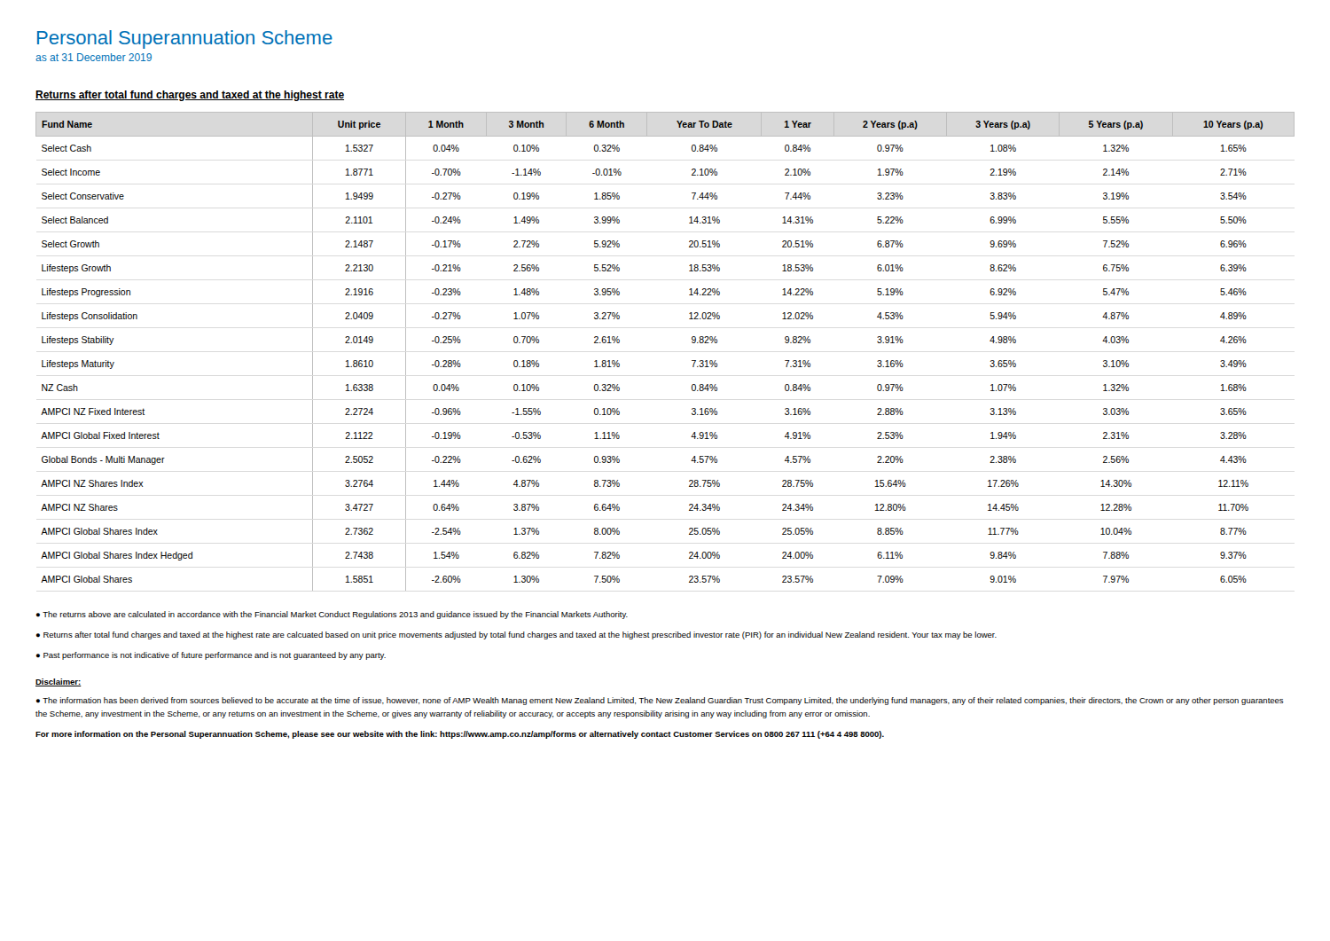AMP
Personal Superannuation Scheme
as at 31 December 2019
Returns after total fund charges and taxed at the highest rate
| Fund Name | Unit price | 1 Month | 3 Month | 6 Month | Year To Date | 1 Year | 2 Years (p.a) | 3 Years (p.a) | 5 Years (p.a) | 10 Years (p.a) |
| --- | --- | --- | --- | --- | --- | --- | --- | --- | --- | --- |
| Select Cash | 1.5327 | 0.04% | 0.10% | 0.32% | 0.84% | 0.84% | 0.97% | 1.08% | 1.32% | 1.65% |
| Select Income | 1.8771 | -0.70% | -1.14% | -0.01% | 2.10% | 2.10% | 1.97% | 2.19% | 2.14% | 2.71% |
| Select Conservative | 1.9499 | -0.27% | 0.19% | 1.85% | 7.44% | 7.44% | 3.23% | 3.83% | 3.19% | 3.54% |
| Select Balanced | 2.1101 | -0.24% | 1.49% | 3.99% | 14.31% | 14.31% | 5.22% | 6.99% | 5.55% | 5.50% |
| Select Growth | 2.1487 | -0.17% | 2.72% | 5.92% | 20.51% | 20.51% | 6.87% | 9.69% | 7.52% | 6.96% |
| Lifesteps Growth | 2.2130 | -0.21% | 2.56% | 5.52% | 18.53% | 18.53% | 6.01% | 8.62% | 6.75% | 6.39% |
| Lifesteps Progression | 2.1916 | -0.23% | 1.48% | 3.95% | 14.22% | 14.22% | 5.19% | 6.92% | 5.47% | 5.46% |
| Lifesteps Consolidation | 2.0409 | -0.27% | 1.07% | 3.27% | 12.02% | 12.02% | 4.53% | 5.94% | 4.87% | 4.89% |
| Lifesteps Stability | 2.0149 | -0.25% | 0.70% | 2.61% | 9.82% | 9.82% | 3.91% | 4.98% | 4.03% | 4.26% |
| Lifesteps Maturity | 1.8610 | -0.28% | 0.18% | 1.81% | 7.31% | 7.31% | 3.16% | 3.65% | 3.10% | 3.49% |
| NZ Cash | 1.6338 | 0.04% | 0.10% | 0.32% | 0.84% | 0.84% | 0.97% | 1.07% | 1.32% | 1.68% |
| AMPCI NZ Fixed Interest | 2.2724 | -0.96% | -1.55% | 0.10% | 3.16% | 3.16% | 2.88% | 3.13% | 3.03% | 3.65% |
| AMPCI Global Fixed Interest | 2.1122 | -0.19% | -0.53% | 1.11% | 4.91% | 4.91% | 2.53% | 1.94% | 2.31% | 3.28% |
| Global Bonds - Multi Manager | 2.5052 | -0.22% | -0.62% | 0.93% | 4.57% | 4.57% | 2.20% | 2.38% | 2.56% | 4.43% |
| AMPCI NZ Shares Index | 3.2764 | 1.44% | 4.87% | 8.73% | 28.75% | 28.75% | 15.64% | 17.26% | 14.30% | 12.11% |
| AMPCI NZ Shares | 3.4727 | 0.64% | 3.87% | 6.64% | 24.34% | 24.34% | 12.80% | 14.45% | 12.28% | 11.70% |
| AMPCI Global Shares Index | 2.7362 | -2.54% | 1.37% | 8.00% | 25.05% | 25.05% | 8.85% | 11.77% | 10.04% | 8.77% |
| AMPCI Global Shares Index Hedged | 2.7438 | 1.54% | 6.82% | 7.82% | 24.00% | 24.00% | 6.11% | 9.84% | 7.88% | 9.37% |
| AMPCI Global Shares | 1.5851 | -2.60% | 1.30% | 7.50% | 23.57% | 23.57% | 7.09% | 9.01% | 7.97% | 6.05% |
● The returns above are calculated in accordance with the Financial Market Conduct Regulations 2013 and guidance issued by the Financial Markets Authority.
● Returns after total fund charges and taxed at the highest rate are calcuated based on unit price movements adjusted by total fund charges and taxed at the highest prescribed investor rate (PIR) for an individual New Zealand resident. Your tax may be lower.
● Past performance is not indicative of future performance and is not guaranteed by any party.
Disclaimer:
● The information has been derived from sources believed to be accurate at the time of issue, however, none of AMP Wealth Manag ement New Zealand Limited, The New Zealand Guardian Trust Company Limited, the underlying fund managers, any of their related companies, their directors, the Crown or any other person guarantees the Scheme, any investment in the Scheme, or any returns on an investment in the Scheme, or gives any warranty of reliability or accuracy, or accepts any responsibility arising in any way including from any error or omission.
For more information on the Personal Superannuation Scheme, please see our website with the link: https://www.amp.co.nz/amp/forms or alternatively contact Customer Services on 0800 267 111 (+64 4 498 8000).